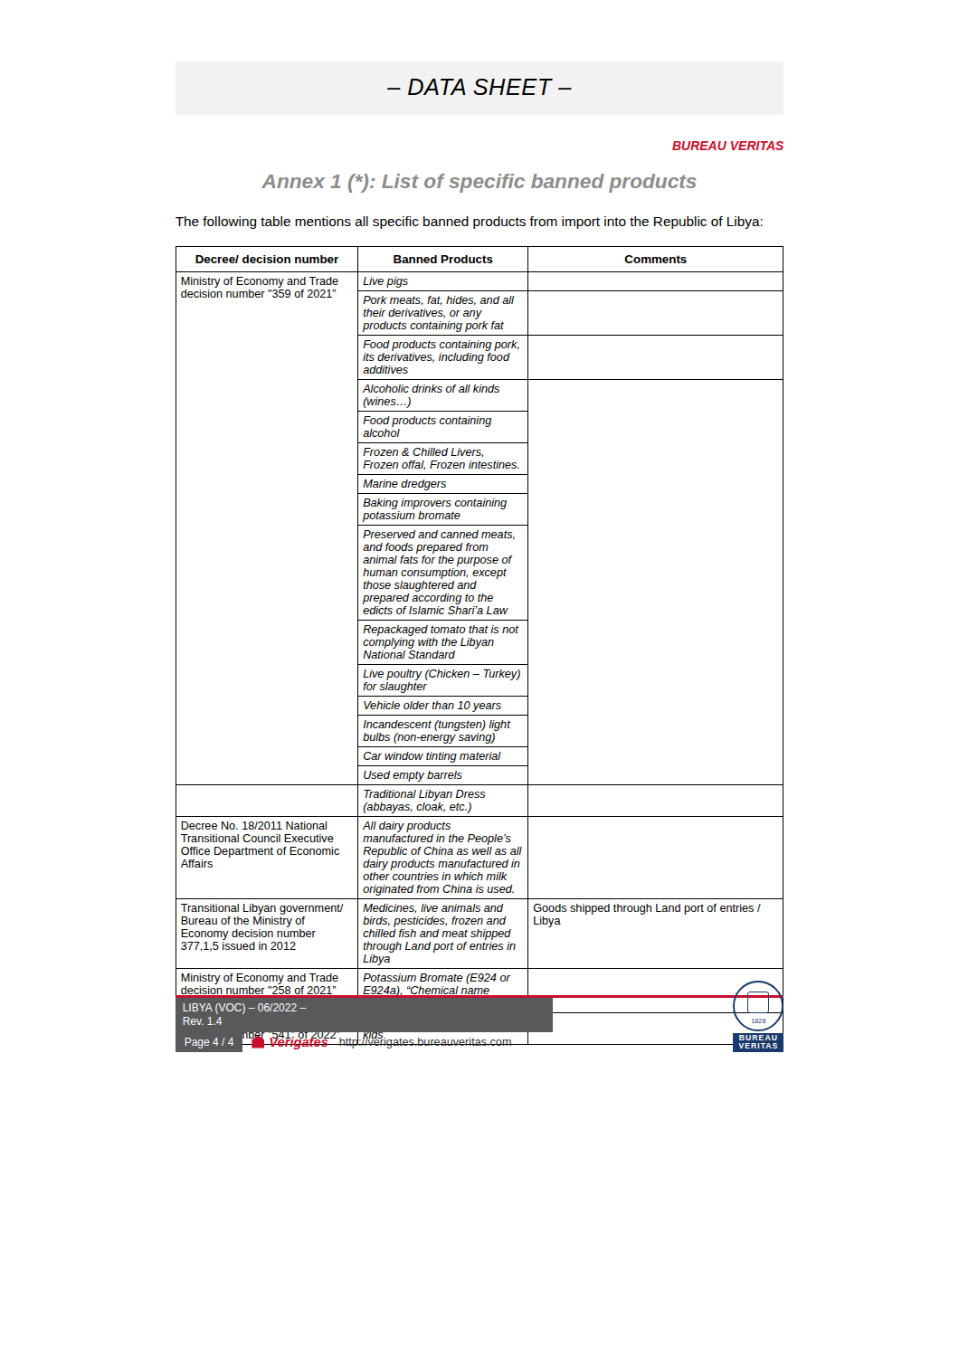– DATA SHEET –
BUREAU VERITAS
Annex 1 (*): List of specific banned products
The following table mentions all specific banned products from import into the Republic of Libya:
| Decree/ decision number | Banned Products | Comments |
| --- | --- | --- |
| Ministry of Economy and Trade decision number "359 of 2021” | Live pigs | |
| Pork meats, fat, hides, and all their derivatives, or any products containing pork fat | |
| Food products containing pork, its derivatives, including food additives | |
| Alcoholic drinks of all kinds (wines…) | |
| Food products containing alcohol |
| Frozen & Chilled Livers, Frozen offal, Frozen intestines. |
| Marine dredgers |
| Baking improvers containing potassium bromate |
| Preserved and canned meats, and foods prepared from animal fats for the purpose of human consumption, except those slaughtered and prepared according to the edicts of Islamic Shari’a Law |
| Repackaged tomato that is not complying with the Libyan National Standard |
| Live poultry (Chicken – Turkey) for slaughter |
| Vehicle older than 10 years |
| Incandescent (tungsten) light bulbs (non-energy saving) |
| Car window tinting material |
| Used empty barrels |
| | Traditional Libyan Dress (abbayas, cloak, etc.) | |
| Decree No. 18/2011 National Transitional Council Executive Office Department of Economic Affairs | All dairy products manufactured in the People’s Republic of China as well as all dairy products manufactured in other countries in which milk originated from China is used. | |
| Transitional Libyan government/ Bureau of the Ministry of Economy decision number 377,1,5 issued in 2012 | Medicines, live animals and birds, pesticides, frozen and chilled fish and meat shipped through Land port of entries in Libya | Goods shipped through Land port of entries / Libya |
| Ministry of Economy and Trade decision number "258 of 2021” | Potassium Bromate (E924 or E924a), “Chemical name (KBrO3)” | |
| Ministry of Economy and Trade decision number "541” of 2022” | Gun toys with beads/arrows for kids | |
LIBYA (VOC) – 06/2022 –
Rev. 1.4
Page 4 / 4
Verigates
http://verigates.bureauveritas.com
BUREAU
VERITAS